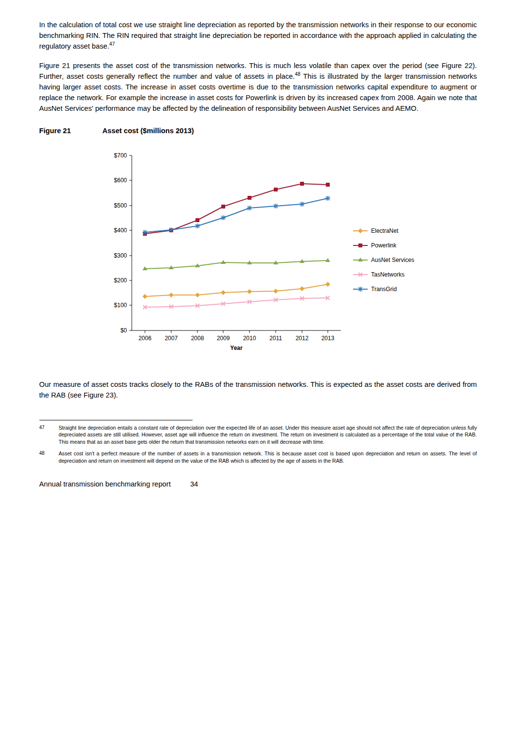In the calculation of total cost we use straight line depreciation as reported by the transmission networks in their response to our economic benchmarking RIN. The RIN required that straight line depreciation be reported in accordance with the approach applied in calculating the regulatory asset base.47
Figure 21 presents the asset cost of the transmission networks. This is much less volatile than capex over the period (see Figure 22). Further, asset costs generally reflect the number and value of assets in place.48 This is illustrated by the larger transmission networks having larger asset costs. The increase in asset costs overtime is due to the transmission networks capital expenditure to augment or replace the network. For example the increase in asset costs for Powerlink is driven by its increased capex from 2008. Again we note that AusNet Services' performance may be affected by the delineation of responsibility between AusNet Services and AEMO.
Figure 21 Asset cost ($millions 2013)
$0 $100 $200 $300 $400 $500 $600 $700 2006 2007 2008 2009 2010 2011 2012 2013 Year ElectraNet Powerlink AusNet Services TasNetworks TransGrid
Our measure of asset costs tracks closely to the RABs of the transmission networks. This is expected as the asset costs are derived from the RAB (see Figure 23).
47
Straight line depreciation entails a constant rate of depreciation over the expected life of an asset. Under this measure asset age should not affect the rate of depreciation unless fully depreciated assets are still utilised. However, asset age will influence the return on investment. The return on investment is calculated as a percentage of the total value of the RAB. This means that as an asset base gets older the return that transmission networks earn on it will decrease with time.
48
Asset cost isn't a perfect measure of the number of assets in a transmission network. This is because asset cost is based upon depreciation and return on assets. The level of depreciation and return on investment will depend on the value of the RAB which is affected by the age of assets in the RAB.
Annual transmission benchmarking report 34